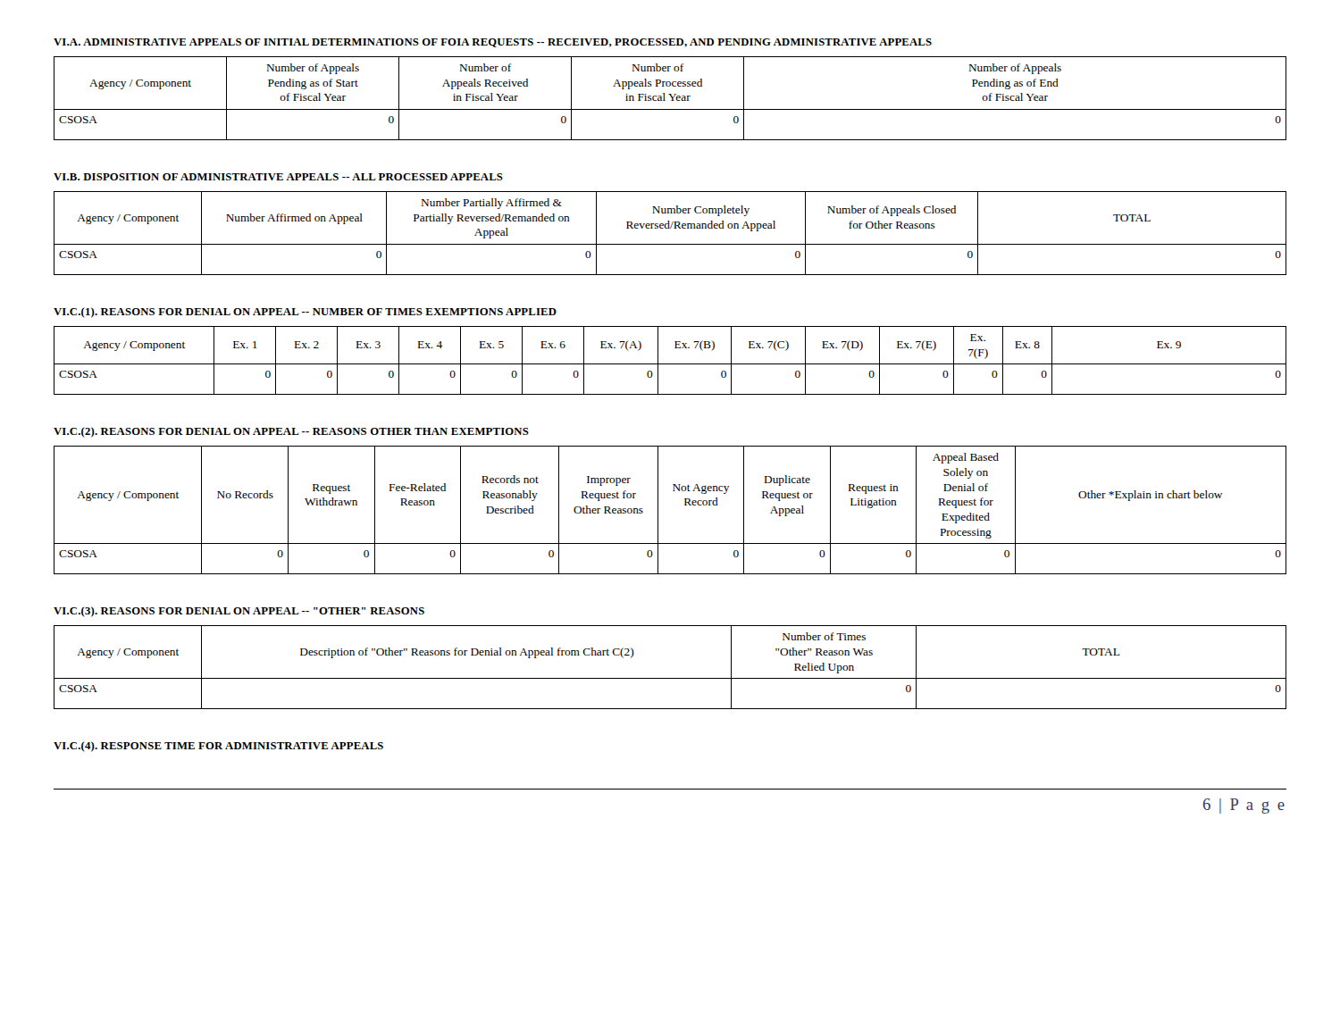VI.A. ADMINISTRATIVE APPEALS OF INITIAL DETERMINATIONS OF FOIA REQUESTS -- RECEIVED, PROCESSED, AND PENDING ADMINISTRATIVE APPEALS
| Agency / Component | Number of Appeals Pending as of Start of Fiscal Year | Number of Appeals Received in Fiscal Year | Number of Appeals Processed in Fiscal Year | Number of Appeals Pending as of End of Fiscal Year |
| --- | --- | --- | --- | --- |
| CSOSA | 0 | 0 | 0 | 0 |
VI.B. DISPOSITION OF ADMINISTRATIVE APPEALS -- ALL PROCESSED APPEALS
| Agency / Component | Number Affirmed on Appeal | Number Partially Affirmed & Partially Reversed/Remanded on Appeal | Number Completely Reversed/Remanded on Appeal | Number of Appeals Closed for Other Reasons | TOTAL |
| --- | --- | --- | --- | --- | --- |
| CSOSA | 0 | 0 | 0 | 0 | 0 |
VI.C.(1). REASONS FOR DENIAL ON APPEAL -- NUMBER OF TIMES EXEMPTIONS APPLIED
| Agency / Component | Ex. 1 | Ex. 2 | Ex. 3 | Ex. 4 | Ex. 5 | Ex. 6 | Ex. 7(A) | Ex. 7(B) | Ex. 7(C) | Ex. 7(D) | Ex. 7(E) | Ex. 7(F) | Ex. 8 | Ex. 9 |
| --- | --- | --- | --- | --- | --- | --- | --- | --- | --- | --- | --- | --- | --- | --- |
| CSOSA | 0 | 0 | 0 | 0 | 0 | 0 | 0 | 0 | 0 | 0 | 0 | 0 | 0 | 0 |
VI.C.(2). REASONS FOR DENIAL ON APPEAL -- REASONS OTHER THAN EXEMPTIONS
| Agency / Component | No Records | Request Withdrawn | Fee-Related Reason | Records not Reasonably Described | Improper Request for Other Reasons | Not Agency Record | Duplicate Request or Appeal | Request in Litigation | Appeal Based Solely on Denial of Request for Expedited Processing | Other *Explain in chart below |
| --- | --- | --- | --- | --- | --- | --- | --- | --- | --- | --- |
| CSOSA | 0 | 0 | 0 | 0 | 0 | 0 | 0 | 0 | 0 | 0 |
VI.C.(3). REASONS FOR DENIAL ON APPEAL -- "OTHER" REASONS
| Agency / Component | Description of "Other" Reasons for Denial on Appeal from Chart C(2) | Number of Times "Other" Reason Was Relied Upon | TOTAL |
| --- | --- | --- | --- |
| CSOSA | | 0 | 0 |
VI.C.(4). RESPONSE TIME FOR ADMINISTRATIVE APPEALS
6 | P a g e